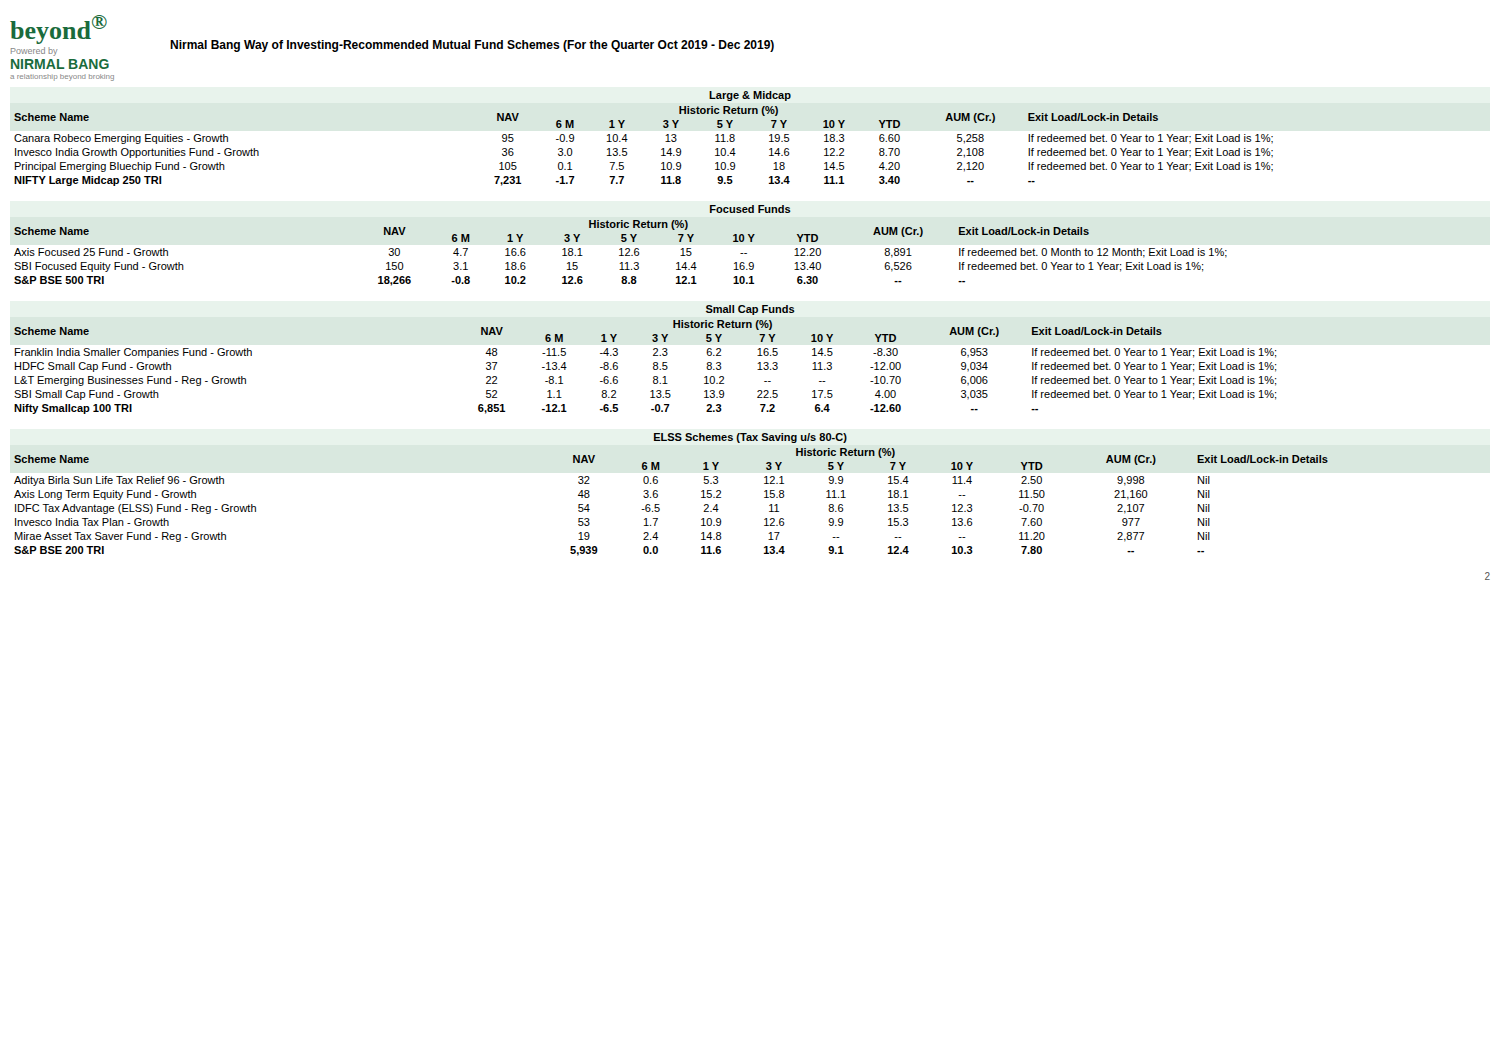beyond®
Powered by
NIRMAL BANG
a relationship beyond broking
Nirmal Bang Way of Investing-Recommended Mutual Fund Schemes (For the Quarter Oct 2019 - Dec 2019)
Large & Midcap
| Scheme Name | NAV | Historic Return (%) | AUM (Cr.) | Exit Load/Lock-in Details |
| --- | --- | --- | --- | --- |
| 6 M | 1 Y | 3 Y | 5 Y | 7 Y | 10 Y | YTD |
| Canara Robeco Emerging Equities - Growth | 95 | -0.9 | 10.4 | 13 | 11.8 | 19.5 | 18.3 | 6.60 | 5,258 | If redeemed bet. 0 Year to 1 Year; Exit Load is 1%; |
| Invesco India Growth Opportunities Fund - Growth | 36 | 3.0 | 13.5 | 14.9 | 10.4 | 14.6 | 12.2 | 8.70 | 2,108 | If redeemed bet. 0 Year to 1 Year; Exit Load is 1%; |
| Principal Emerging Bluechip Fund - Growth | 105 | 0.1 | 7.5 | 10.9 | 10.9 | 18 | 14.5 | 4.20 | 2,120 | If redeemed bet. 0 Year to 1 Year; Exit Load is 1%; |
| NIFTY Large Midcap 250 TRI | 7,231 | -1.7 | 7.7 | 11.8 | 9.5 | 13.4 | 11.1 | 3.40 | -- | -- |
Focused Funds
| Scheme Name | NAV | Historic Return (%) | AUM (Cr.) | Exit Load/Lock-in Details |
| --- | --- | --- | --- | --- |
| 6 M | 1 Y | 3 Y | 5 Y | 7 Y | 10 Y | YTD |
| Axis Focused 25 Fund - Growth | 30 | 4.7 | 16.6 | 18.1 | 12.6 | 15 | -- | 12.20 | 8,891 | If redeemed bet. 0 Month to 12 Month; Exit Load is 1%; |
| SBI Focused Equity Fund - Growth | 150 | 3.1 | 18.6 | 15 | 11.3 | 14.4 | 16.9 | 13.40 | 6,526 | If redeemed bet. 0 Year to 1 Year; Exit Load is 1%; |
| S&P BSE 500 TRI | 18,266 | -0.8 | 10.2 | 12.6 | 8.8 | 12.1 | 10.1 | 6.30 | -- | -- |
Small Cap Funds
| Scheme Name | NAV | Historic Return (%) | AUM (Cr.) | Exit Load/Lock-in Details |
| --- | --- | --- | --- | --- |
| 6 M | 1 Y | 3 Y | 5 Y | 7 Y | 10 Y | YTD |
| Franklin India Smaller Companies Fund - Growth | 48 | -11.5 | -4.3 | 2.3 | 6.2 | 16.5 | 14.5 | -8.30 | 6,953 | If redeemed bet. 0 Year to 1 Year; Exit Load is 1%; |
| HDFC Small Cap Fund - Growth | 37 | -13.4 | -8.6 | 8.5 | 8.3 | 13.3 | 11.3 | -12.00 | 9,034 | If redeemed bet. 0 Year to 1 Year; Exit Load is 1%; |
| L&T Emerging Businesses Fund - Reg - Growth | 22 | -8.1 | -6.6 | 8.1 | 10.2 | -- | -- | -10.70 | 6,006 | If redeemed bet. 0 Year to 1 Year; Exit Load is 1%; |
| SBI Small Cap Fund - Growth | 52 | 1.1 | 8.2 | 13.5 | 13.9 | 22.5 | 17.5 | 4.00 | 3,035 | If redeemed bet. 0 Year to 1 Year; Exit Load is 1%; |
| Nifty Smallcap 100 TRI | 6,851 | -12.1 | -6.5 | -0.7 | 2.3 | 7.2 | 6.4 | -12.60 | -- | -- |
ELSS Schemes (Tax Saving u/s 80-C)
| Scheme Name | NAV | Historic Return (%) | AUM (Cr.) | Exit Load/Lock-in Details |
| --- | --- | --- | --- | --- |
| 6 M | 1 Y | 3 Y | 5 Y | 7 Y | 10 Y | YTD |
| Aditya Birla Sun Life Tax Relief 96 - Growth | 32 | 0.6 | 5.3 | 12.1 | 9.9 | 15.4 | 11.4 | 2.50 | 9,998 | Nil |
| Axis Long Term Equity Fund - Growth | 48 | 3.6 | 15.2 | 15.8 | 11.1 | 18.1 | -- | 11.50 | 21,160 | Nil |
| IDFC Tax Advantage (ELSS) Fund - Reg - Growth | 54 | -6.5 | 2.4 | 11 | 8.6 | 13.5 | 12.3 | -0.70 | 2,107 | Nil |
| Invesco India Tax Plan - Growth | 53 | 1.7 | 10.9 | 12.6 | 9.9 | 15.3 | 13.6 | 7.60 | 977 | Nil |
| Mirae Asset Tax Saver Fund - Reg - Growth | 19 | 2.4 | 14.8 | 17 | -- | -- | -- | 11.20 | 2,877 | Nil |
| S&P BSE 200 TRI | 5,939 | 0.0 | 11.6 | 13.4 | 9.1 | 12.4 | 10.3 | 7.80 | -- | -- |
2